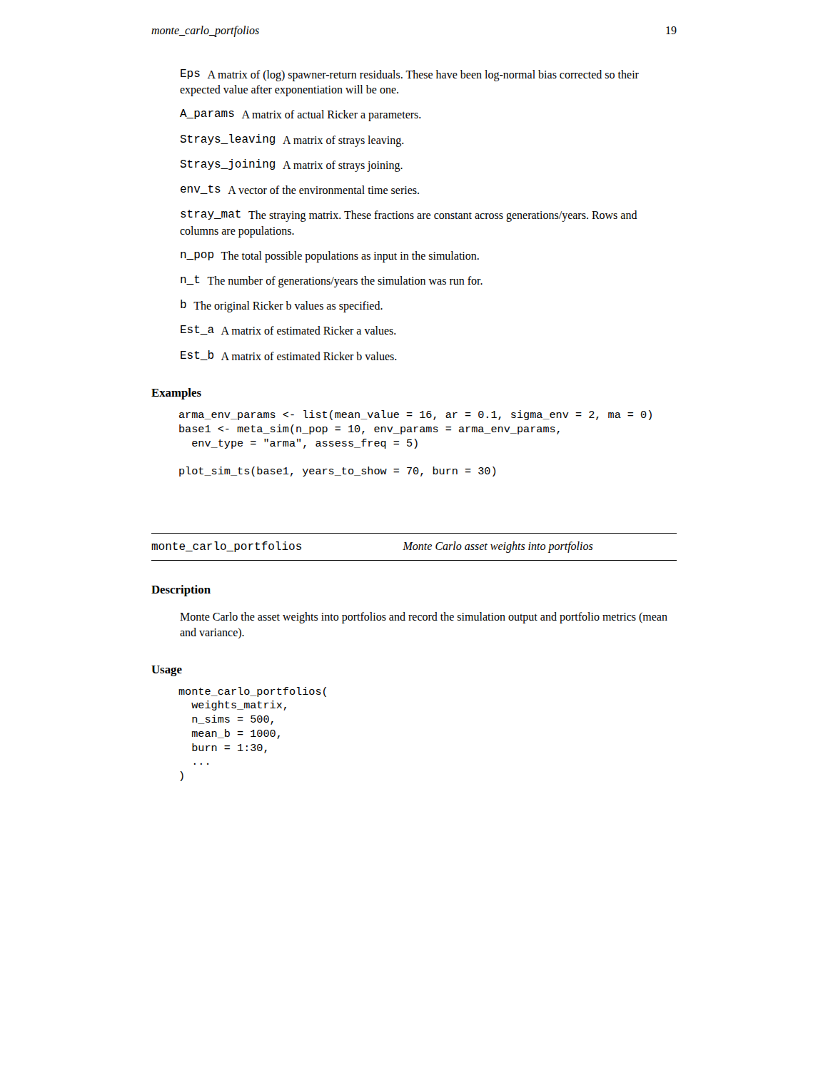monte_carlo_portfolios 19
Eps
A matrix of (log) spawner-return residuals. These have been log-normal bias corrected so their expected value after exponentiation will be one.
A_params
A matrix of actual Ricker a parameters.
Strays_leaving
A matrix of strays leaving.
Strays_joining
A matrix of strays joining.
env_ts
A vector of the environmental time series.
stray_mat
The straying matrix. These fractions are constant across generations/years. Rows and columns are populations.
n_pop
The total possible populations as input in the simulation.
n_t
The number of generations/years the simulation was run for.
b
The original Ricker b values as specified.
Est_a
A matrix of estimated Ricker a values.
Est_b
A matrix of estimated Ricker b values.
Examples
arma_env_params <- list(mean_value = 16, ar = 0.1, sigma_env = 2, ma = 0)
base1 <- meta_sim(n_pop = 10, env_params = arma_env_params,
  env_type = "arma", assess_freq = 5)

plot_sim_ts(base1, years_to_show = 70, burn = 30)
monte_carlo_portfolios Monte Carlo asset weights into portfolios
Description
Monte Carlo the asset weights into portfolios and record the simulation output and portfolio metrics (mean and variance).
Usage
monte_carlo_portfolios(
  weights_matrix,
  n_sims = 500,
  mean_b = 1000,
  burn = 1:30,
  ...
)